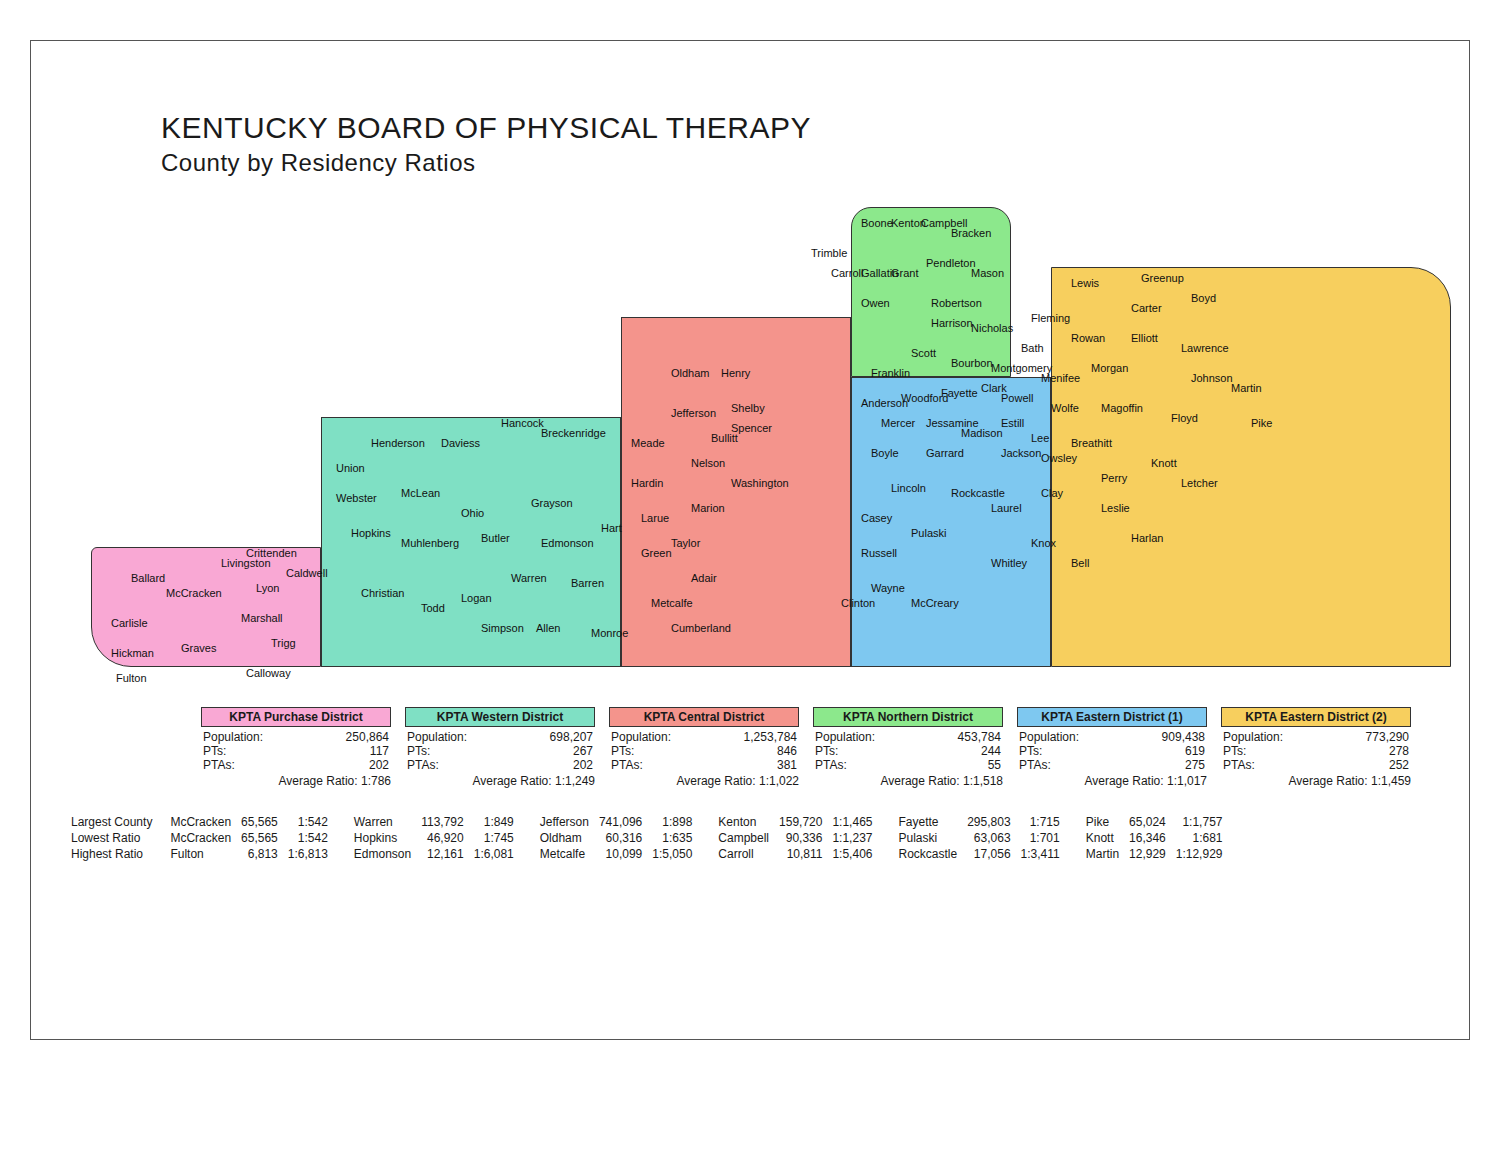KENTUCKY BOARD OF PHYSICAL THERAPY
County by Residency Ratios
Ballard McCracken Carlisle Hickman Fulton Graves Calloway Marshall Trigg Lyon Crittenden Caldwell Livingston Union Henderson Daviess Hancock Breckenridge Webster McLean Ohio Grayson Hopkins Muhlenberg Butler Edmonson Hart Christian Todd Logan Warren Barren Simpson Allen Monroe Meade Jefferson Oldham Henry Shelby Bullitt Spencer Nelson Hardin Washington Larue Marion Taylor Green Adair Metcalfe Cumberland Boone Kenton Campbell Bracken Carroll Gallatin Grant Pendleton Trimble Owen Mason Robertson Harrison Nicholas Scott Bourbon Franklin Anderson Woodford Fayette Clark Jessamine Mercer Madison Boyle Garrard Lincoln Rockcastle Pulaski Russell Wayne Clinton McCreary Casey Lewis Greenup Boyd Carter Fleming Rowan Elliott Lawrence Bath Montgomery Morgan Johnson Martin Menifee Powell Wolfe Magoffin Floyd Pike Estill Lee Breathitt Jackson Owsley Knott Perry Letcher Clay Leslie Laurel Knox Harlan Bell Whitley
KPTA Purchase District
| Population: | 250,864 |
| PTs: | 117 |
| PTAs: | 202 |
Average Ratio: 1:786
KPTA Western District
| Population: | 698,207 |
| PTs: | 267 |
| PTAs: | 202 |
Average Ratio: 1:1,249
KPTA Central District
| Population: | 1,253,784 |
| PTs: | 846 |
| PTAs: | 381 |
Average Ratio: 1:1,022
KPTA Northern District
| Population: | 453,784 |
| PTs: | 244 |
| PTAs: | 55 |
Average Ratio: 1:1,518
KPTA Eastern District (1)
| Population: | 909,438 |
| PTs: | 619 |
| PTAs: | 275 |
Average Ratio: 1:1,017
KPTA Eastern District (2)
| Population: | 773,290 |
| PTs: | 278 |
| PTAs: | 252 |
Average Ratio: 1:1,459
| Largest County | McCracken | 65,565 | 1:542 | Warren | 113,792 | 1:849 | Jefferson | 741,096 | 1:898 | Kenton | 159,720 | 1:1,465 | Fayette | 295,803 | 1:715 | Pike | 65,024 | 1:1,757 |
| Lowest Ratio | McCracken | 65,565 | 1:542 | Hopkins | 46,920 | 1:745 | Oldham | 60,316 | 1:635 | Campbell | 90,336 | 1:1,237 | Pulaski | 63,063 | 1:701 | Knott | 16,346 | 1:681 |
| Highest Ratio | Fulton | 6,813 | 1:6,813 | Edmonson | 12,161 | 1:6,081 | Metcalfe | 10,099 | 1:5,050 | Carroll | 10,811 | 1:5,406 | Rockcastle | 17,056 | 1:3,411 | Martin | 12,929 | 1:12,929 |